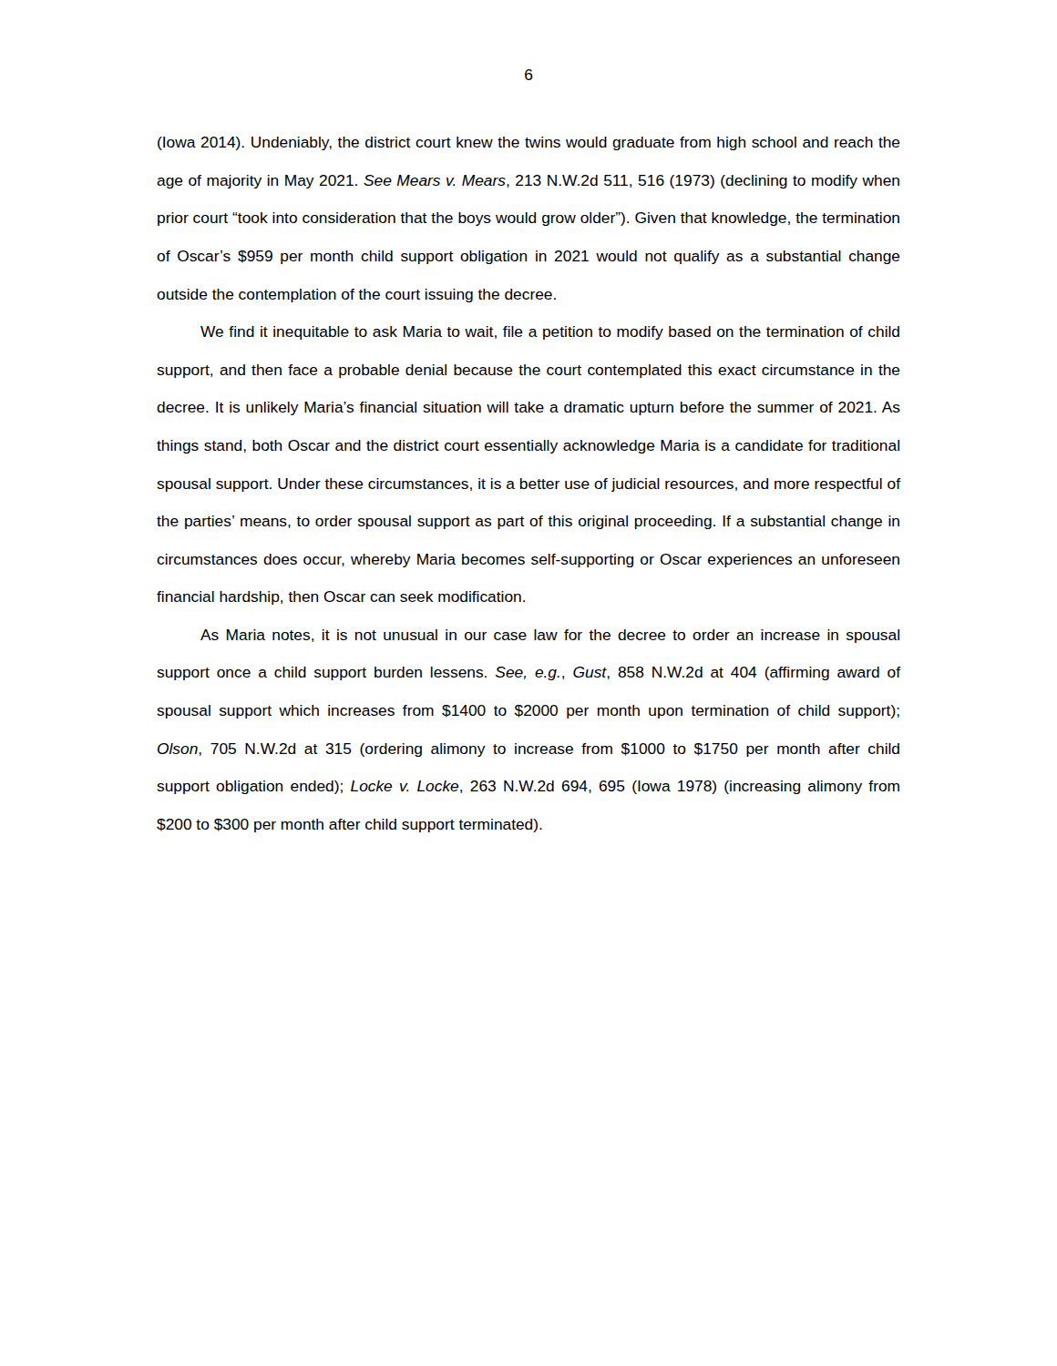6
(Iowa 2014). Undeniably, the district court knew the twins would graduate from high school and reach the age of majority in May 2021. See Mears v. Mears, 213 N.W.2d 511, 516 (1973) (declining to modify when prior court “took into consideration that the boys would grow older”). Given that knowledge, the termination of Oscar’s $959 per month child support obligation in 2021 would not qualify as a substantial change outside the contemplation of the court issuing the decree.
We find it inequitable to ask Maria to wait, file a petition to modify based on the termination of child support, and then face a probable denial because the court contemplated this exact circumstance in the decree. It is unlikely Maria’s financial situation will take a dramatic upturn before the summer of 2021. As things stand, both Oscar and the district court essentially acknowledge Maria is a candidate for traditional spousal support. Under these circumstances, it is a better use of judicial resources, and more respectful of the parties’ means, to order spousal support as part of this original proceeding. If a substantial change in circumstances does occur, whereby Maria becomes self-supporting or Oscar experiences an unforeseen financial hardship, then Oscar can seek modification.
As Maria notes, it is not unusual in our case law for the decree to order an increase in spousal support once a child support burden lessens. See, e.g., Gust, 858 N.W.2d at 404 (affirming award of spousal support which increases from $1400 to $2000 per month upon termination of child support); Olson, 705 N.W.2d at 315 (ordering alimony to increase from $1000 to $1750 per month after child support obligation ended); Locke v. Locke, 263 N.W.2d 694, 695 (Iowa 1978) (increasing alimony from $200 to $300 per month after child support terminated).